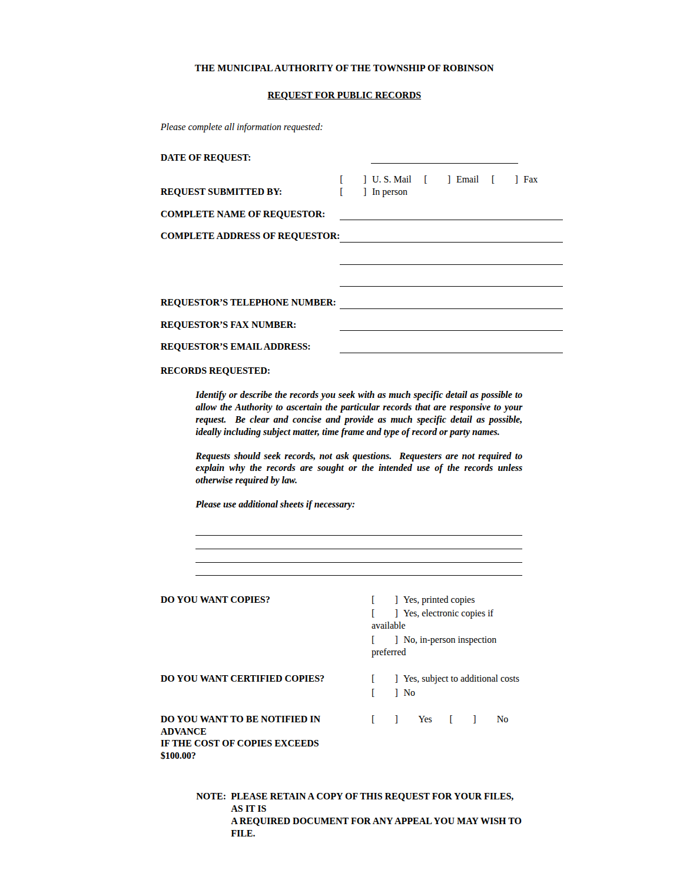THE MUNICIPAL AUTHORITY OF THE TOWNSHIP OF ROBINSON
REQUEST FOR PUBLIC RECORDS
Please complete all information requested:
| DATE OF REQUEST: | |
| REQUEST SUBMITTED BY: | [ ] U. S. Mail [ ] Email [ ] Fax [ ] In person |
| COMPLETE NAME OF REQUESTOR: | |
| COMPLETE ADDRESS OF REQUESTOR: | |
| REQUESTOR’S TELEPHONE NUMBER: | |
| REQUESTOR’S FAX NUMBER: | |
| REQUESTOR’S EMAIL ADDRESS: | |
RECORDS REQUESTED:
Identify or describe the records you seek with as much specific detail as possible to allow the Authority to ascertain the particular records that are responsive to your request. Be clear and concise and provide as much specific detail as possible, ideally including subject matter, time frame and type of record or party names.
Requests should seek records, not ask questions. Requesters are not required to explain why the records are sought or the intended use of the records unless otherwise required by law.
Please use additional sheets if necessary:
| DO YOU WANT COPIES? | [ ] Yes, printed copies [ ] Yes, electronic copies if available [ ] No, in-person inspection preferred |
| DO YOU WANT CERTIFIED COPIES? | [ ] Yes, subject to additional costs [ ] No |
| DO YOU WANT TO BE NOTIFIED IN ADVANCE IF THE COST OF COPIES EXCEEDS $100.00? | [ ] Yes [ ] No |
| NOTE: | PLEASE RETAIN A COPY OF THIS REQUEST FOR YOUR FILES, AS IT IS A REQUIRED DOCUMENT FOR ANY APPEAL YOU MAY WISH TO FILE. |